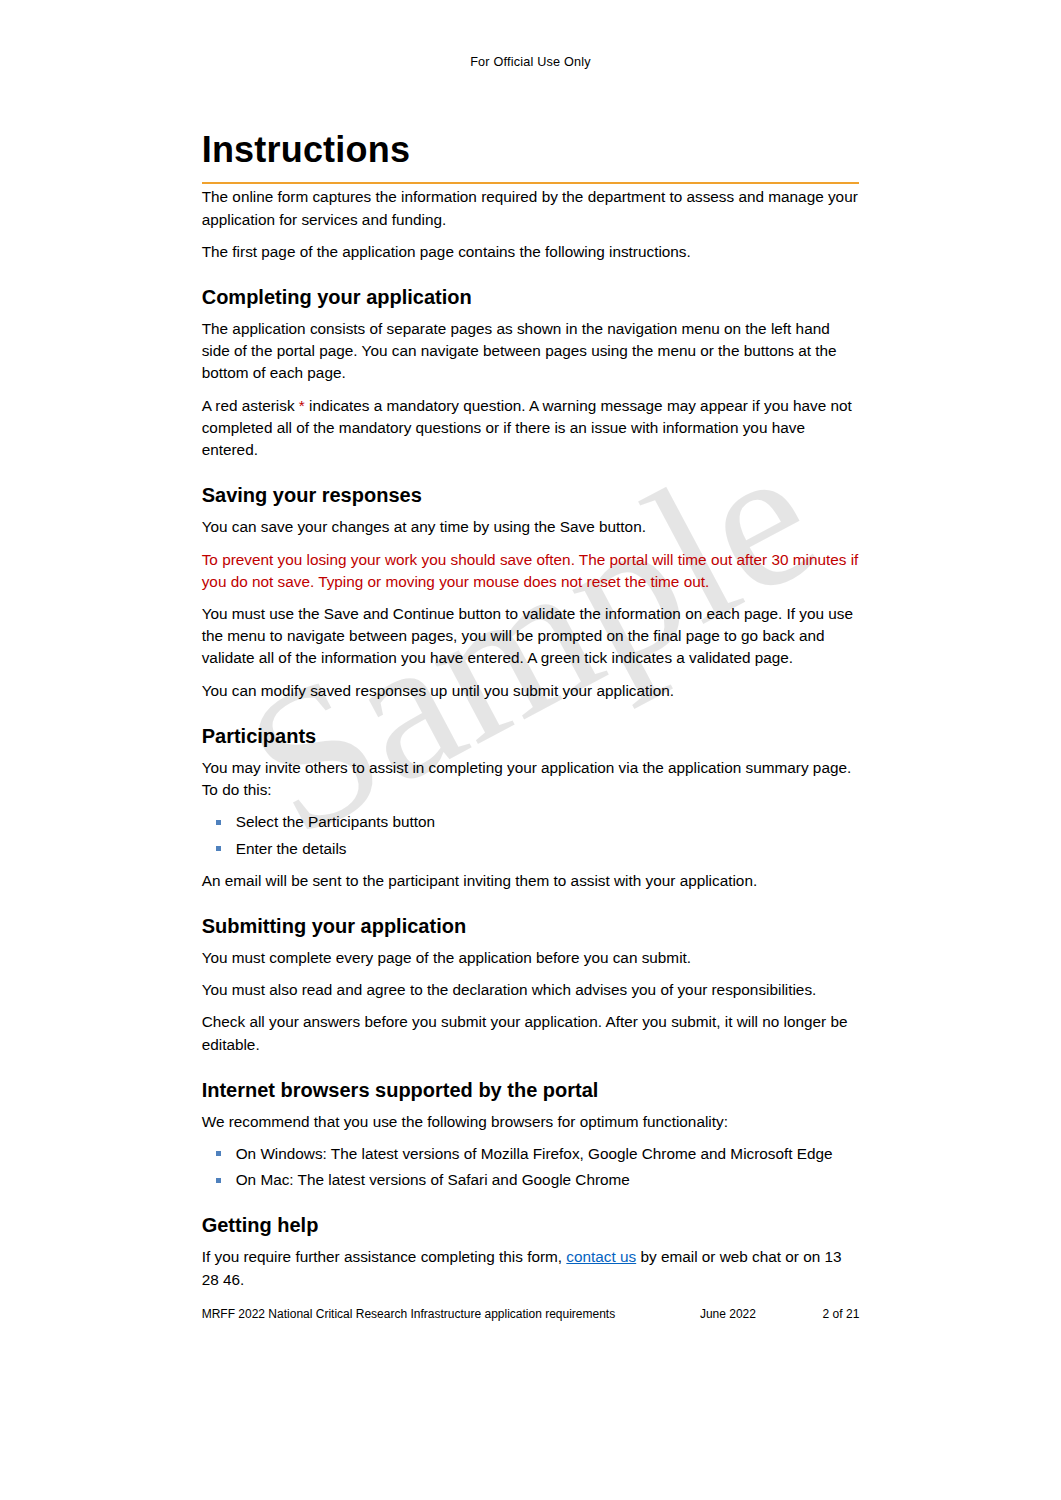Sample
For Official Use Only
Instructions
The online form captures the information required by the department to assess and manage your application for services and funding.
The first page of the application page contains the following instructions.
Completing your application
The application consists of separate pages as shown in the navigation menu on the left hand side of the portal page. You can navigate between pages using the menu or the buttons at the bottom of each page.
A red asterisk * indicates a mandatory question. A warning message may appear if you have not completed all of the mandatory questions or if there is an issue with information you have entered.
Saving your responses
You can save your changes at any time by using the Save button.
To prevent you losing your work you should save often. The portal will time out after 30 minutes if you do not save. Typing or moving your mouse does not reset the time out.
You must use the Save and Continue button to validate the information on each page. If you use the menu to navigate between pages, you will be prompted on the final page to go back and validate all of the information you have entered. A green tick indicates a validated page.
You can modify saved responses up until you submit your application.
Participants
You may invite others to assist in completing your application via the application summary page. To do this:
Select the Participants button
Enter the details
An email will be sent to the participant inviting them to assist with your application.
Submitting your application
You must complete every page of the application before you can submit.
You must also read and agree to the declaration which advises you of your responsibilities.
Check all your answers before you submit your application. After you submit, it will no longer be editable.
Internet browsers supported by the portal
We recommend that you use the following browsers for optimum functionality:
On Windows: The latest versions of Mozilla Firefox, Google Chrome and Microsoft Edge
On Mac: The latest versions of Safari and Google Chrome
Getting help
If you require further assistance completing this form, contact us by email or web chat or on 13 28 46.
MRFF 2022 National Critical Research Infrastructure application requirements June 2022 2 of 21